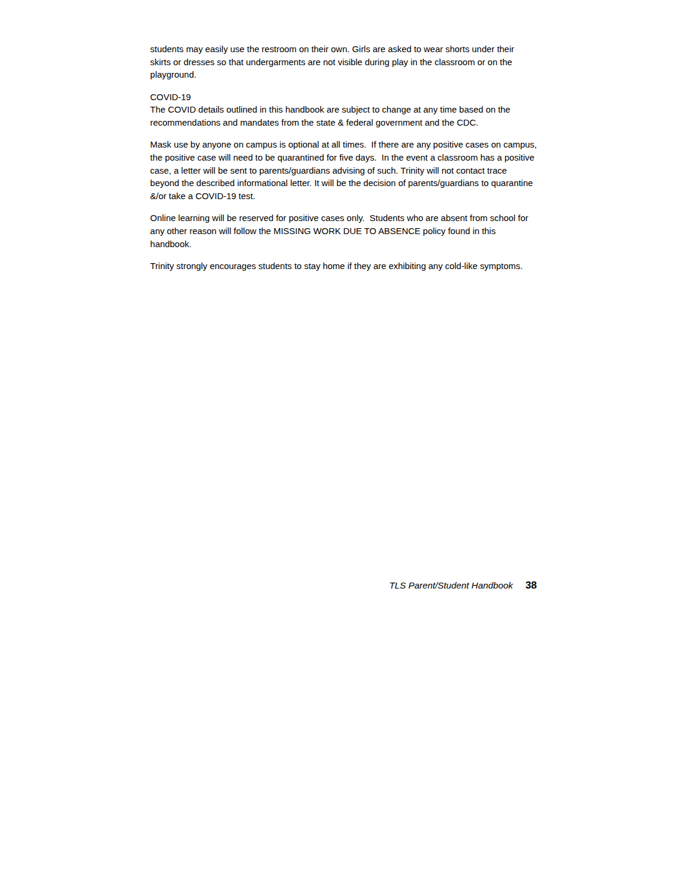students may easily use the restroom on their own. Girls are asked to wear shorts under their skirts or dresses so that undergarments are not visible during play in the classroom or on the playground.
COVID-19
The COVID details outlined in this handbook are subject to change at any time based on the recommendations and mandates from the state & federal government and the CDC.
Mask use by anyone on campus is optional at all times. If there are any positive cases on campus, the positive case will need to be quarantined for five days. In the event a classroom has a positive case, a letter will be sent to parents/guardians advising of such. Trinity will not contact trace beyond the described informational letter. It will be the decision of parents/guardians to quarantine &/or take a COVID-19 test.
Online learning will be reserved for positive cases only. Students who are absent from school for any other reason will follow the MISSING WORK DUE TO ABSENCE policy found in this handbook.
Trinity strongly encourages students to stay home if they are exhibiting any cold-like symptoms.
TLS Parent/Student Handbook 38